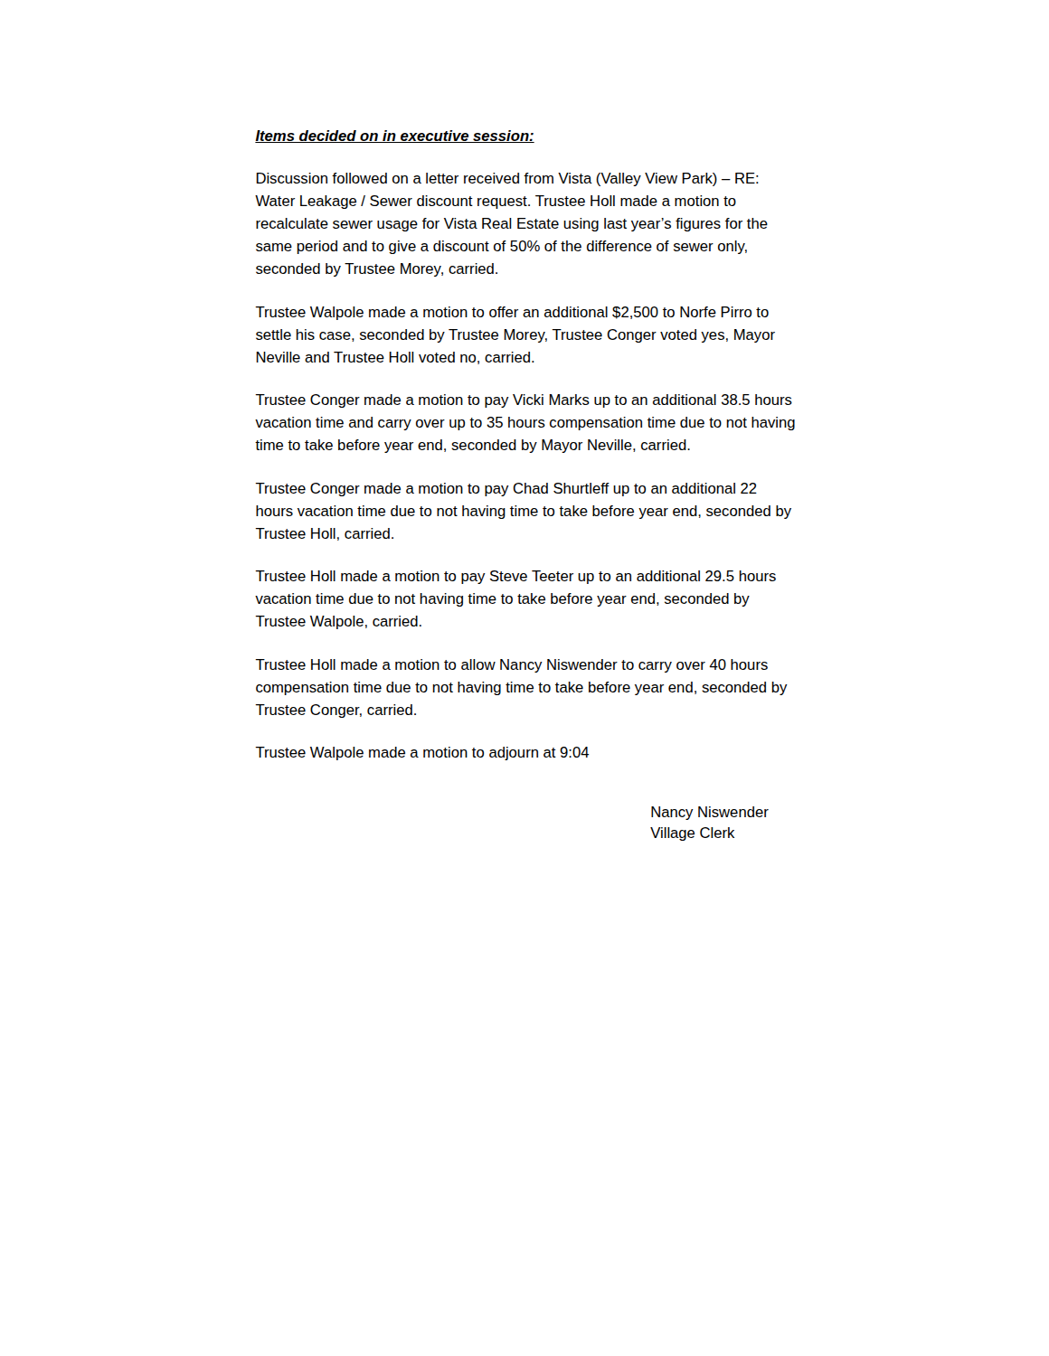Items decided on in executive session:
Discussion followed on a letter received from Vista (Valley View Park) – RE: Water Leakage / Sewer discount request. Trustee Holl made a motion to recalculate sewer usage for Vista Real Estate using last year’s figures for the same period and to give a discount of 50% of the difference of sewer only, seconded by Trustee Morey, carried.
Trustee Walpole made a motion to offer an additional $2,500 to Norfe Pirro to settle his case, seconded by Trustee Morey, Trustee Conger voted yes, Mayor Neville and Trustee Holl voted no, carried.
Trustee Conger made a motion to pay Vicki Marks up to an additional 38.5 hours vacation time and carry over up to 35 hours compensation time due to not having time to take before year end, seconded by Mayor Neville, carried.
Trustee Conger made a motion to pay Chad Shurtleff up to an additional 22 hours vacation time due to not having time to take before year end, seconded by Trustee Holl, carried.
Trustee Holl made a motion to pay Steve Teeter up to an additional 29.5 hours vacation time due to not having time to take before year end, seconded by Trustee Walpole, carried.
Trustee Holl made a motion to allow Nancy Niswender to carry over 40 hours compensation time due to not having time to take before year end, seconded by Trustee Conger, carried.
Trustee Walpole made a motion to adjourn at 9:04
Nancy Niswender
Village Clerk